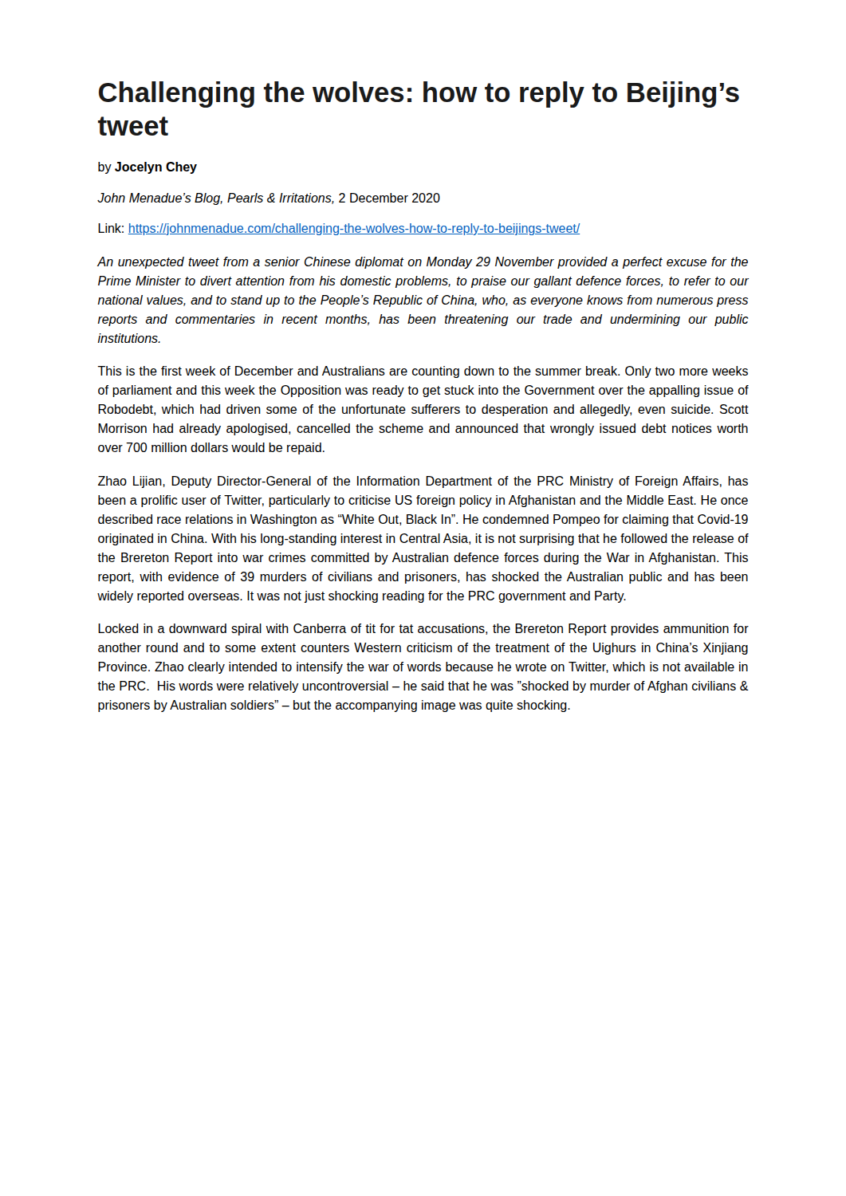Challenging the wolves: how to reply to Beijing’s tweet
by Jocelyn Chey
John Menadue’s Blog, Pearls & Irritations, 2 December 2020
Link: https://johnmenadue.com/challenging-the-wolves-how-to-reply-to-beijings-tweet/
An unexpected tweet from a senior Chinese diplomat on Monday 29 November provided a perfect excuse for the Prime Minister to divert attention from his domestic problems, to praise our gallant defence forces, to refer to our national values, and to stand up to the People’s Republic of China, who, as everyone knows from numerous press reports and commentaries in recent months, has been threatening our trade and undermining our public institutions.
This is the first week of December and Australians are counting down to the summer break. Only two more weeks of parliament and this week the Opposition was ready to get stuck into the Government over the appalling issue of Robodebt, which had driven some of the unfortunate sufferers to desperation and allegedly, even suicide. Scott Morrison had already apologised, cancelled the scheme and announced that wrongly issued debt notices worth over 700 million dollars would be repaid.
Zhao Lijian, Deputy Director-General of the Information Department of the PRC Ministry of Foreign Affairs, has been a prolific user of Twitter, particularly to criticise US foreign policy in Afghanistan and the Middle East. He once described race relations in Washington as “White Out, Black In”. He condemned Pompeo for claiming that Covid-19 originated in China. With his long-standing interest in Central Asia, it is not surprising that he followed the release of the Brereton Report into war crimes committed by Australian defence forces during the War in Afghanistan. This report, with evidence of 39 murders of civilians and prisoners, has shocked the Australian public and has been widely reported overseas. It was not just shocking reading for the PRC government and Party.
Locked in a downward spiral with Canberra of tit for tat accusations, the Brereton Report provides ammunition for another round and to some extent counters Western criticism of the treatment of the Uighurs in China’s Xinjiang Province. Zhao clearly intended to intensify the war of words because he wrote on Twitter, which is not available in the PRC. His words were relatively uncontroversial – he said that he was ”shocked by murder of Afghan civilians & prisoners by Australian soldiers” – but the accompanying image was quite shocking.